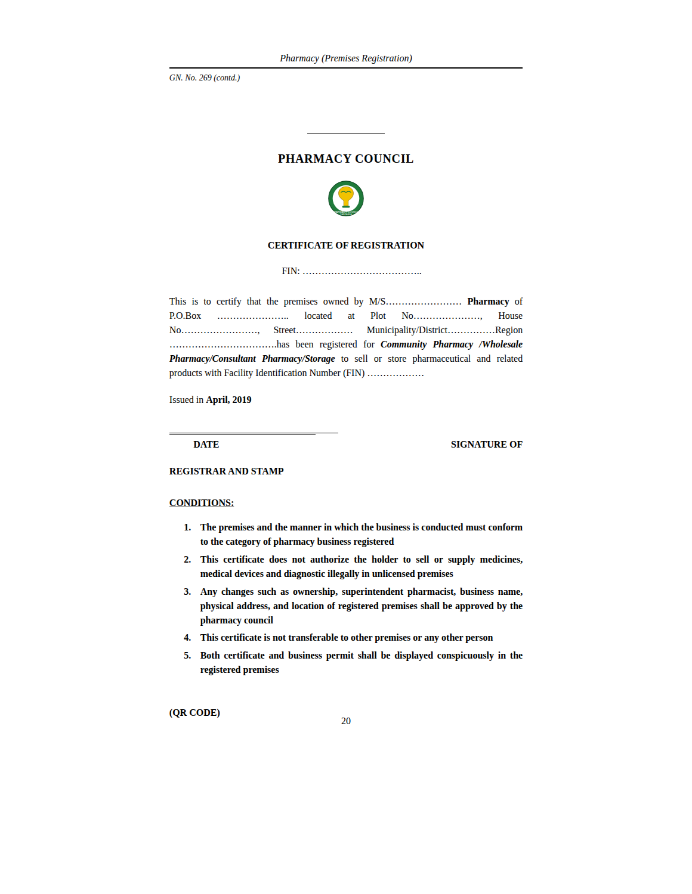Pharmacy (Premises Registration)
GN. No. 269 (contd.)
PHARMACY COUNCIL
PHARMACY COUNCIL TANZANIA
CERTIFICATE OF REGISTRATION
FIN: ………………………………..
This is to certify that the premises owned by M/S…………………… Pharmacy of P.O.Box ………………….. located at Plot No…………………, House No……………………, Street……………… Municipality/District……………Region …………………………….has been registered for Community Pharmacy /Wholesale Pharmacy/Consultant Pharmacy/Storage to sell or store pharmaceutical and related products with Facility Identification Number (FIN) ………………
Issued in April, 2019
DATE SIGNATURE OF
REGISTRAR AND STAMP
CONDITIONS:
The premises and the manner in which the business is conducted must conform to the category of pharmacy business registered
This certificate does not authorize the holder to sell or supply medicines, medical devices and diagnostic illegally in unlicensed premises
Any changes such as ownership, superintendent pharmacist, business name, physical address, and location of registered premises shall be approved by the pharmacy council
This certificate is not transferable to other premises or any other person
Both certificate and business permit shall be displayed conspicuously in the registered premises
(QR CODE)
20